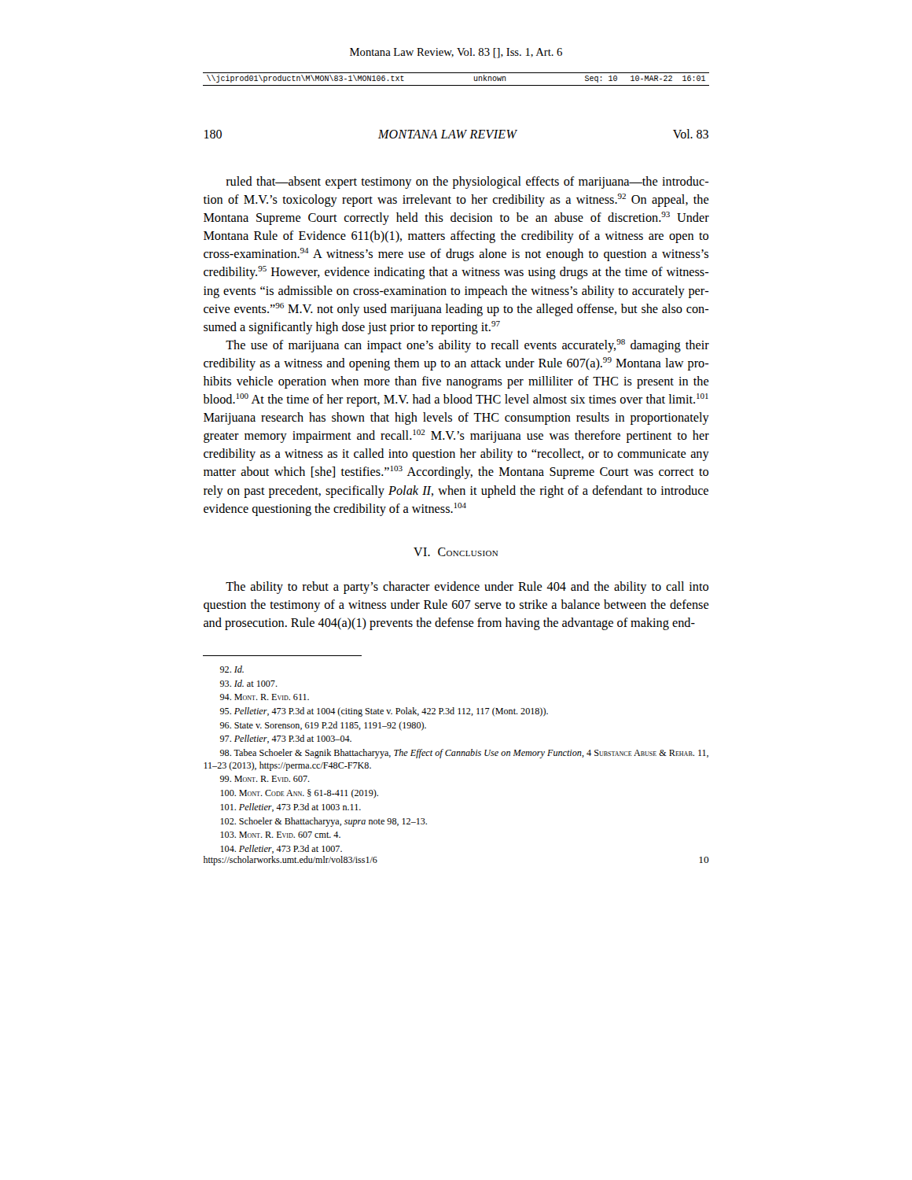Montana Law Review, Vol. 83 [], Iss. 1, Art. 6
\\jciprod01\productn\M\MON\83-1\MON106.txt unknown Seq: 10 10-MAR-22 16:01
180 MONTANA LAW REVIEW Vol. 83
ruled that—absent expert testimony on the physiological effects of marijuana—the introduction of M.V.’s toxicology report was irrelevant to her credibility as a witness.92 On appeal, the Montana Supreme Court correctly held this decision to be an abuse of discretion.93 Under Montana Rule of Evidence 611(b)(1), matters affecting the credibility of a witness are open to cross-examination.94 A witness’s mere use of drugs alone is not enough to question a witness’s credibility.95 However, evidence indicating that a witness was using drugs at the time of witnessing events “is admissible on cross-examination to impeach the witness’s ability to accurately perceive events.”96 M.V. not only used marijuana leading up to the alleged offense, but she also consumed a significantly high dose just prior to reporting it.97
The use of marijuana can impact one’s ability to recall events accurately,98 damaging their credibility as a witness and opening them up to an attack under Rule 607(a).99 Montana law prohibits vehicle operation when more than five nanograms per milliliter of THC is present in the blood.100 At the time of her report, M.V. had a blood THC level almost six times over that limit.101 Marijuana research has shown that high levels of THC consumption results in proportionately greater memory impairment and recall.102 M.V.’s marijuana use was therefore pertinent to her credibility as a witness as it called into question her ability to “recollect, or to communicate any matter about which [she] testifies.”103 Accordingly, the Montana Supreme Court was correct to rely on past precedent, specifically Polak II, when it upheld the right of a defendant to introduce evidence questioning the credibility of a witness.104
VI. Conclusion
The ability to rebut a party’s character evidence under Rule 404 and the ability to call into question the testimony of a witness under Rule 607 serve to strike a balance between the defense and prosecution. Rule 404(a)(1) prevents the defense from having the advantage of making end-
92. Id.
93. Id. at 1007.
94. Mont. R. Evid. 611.
95. Pelletier, 473 P.3d at 1004 (citing State v. Polak, 422 P.3d 112, 117 (Mont. 2018)).
96. State v. Sorenson, 619 P.2d 1185, 1191–92 (1980).
97. Pelletier, 473 P.3d at 1003–04.
98. Tabea Schoeler & Sagnik Bhattacharyya, The Effect of Cannabis Use on Memory Function, 4 Substance Abuse & Rehab. 11, 11–23 (2013), https://perma.cc/F48C-F7K8.
99. Mont. R. Evid. 607.
100. Mont. Code Ann. § 61-8-411 (2019).
101. Pelletier, 473 P.3d at 1003 n.11.
102. Schoeler & Bhattacharyya, supra note 98, 12–13.
103. Mont. R. Evid. 607 cmt. 4.
104. Pelletier, 473 P.3d at 1007.
https://scholarworks.umt.edu/mlr/vol83/iss1/6 10